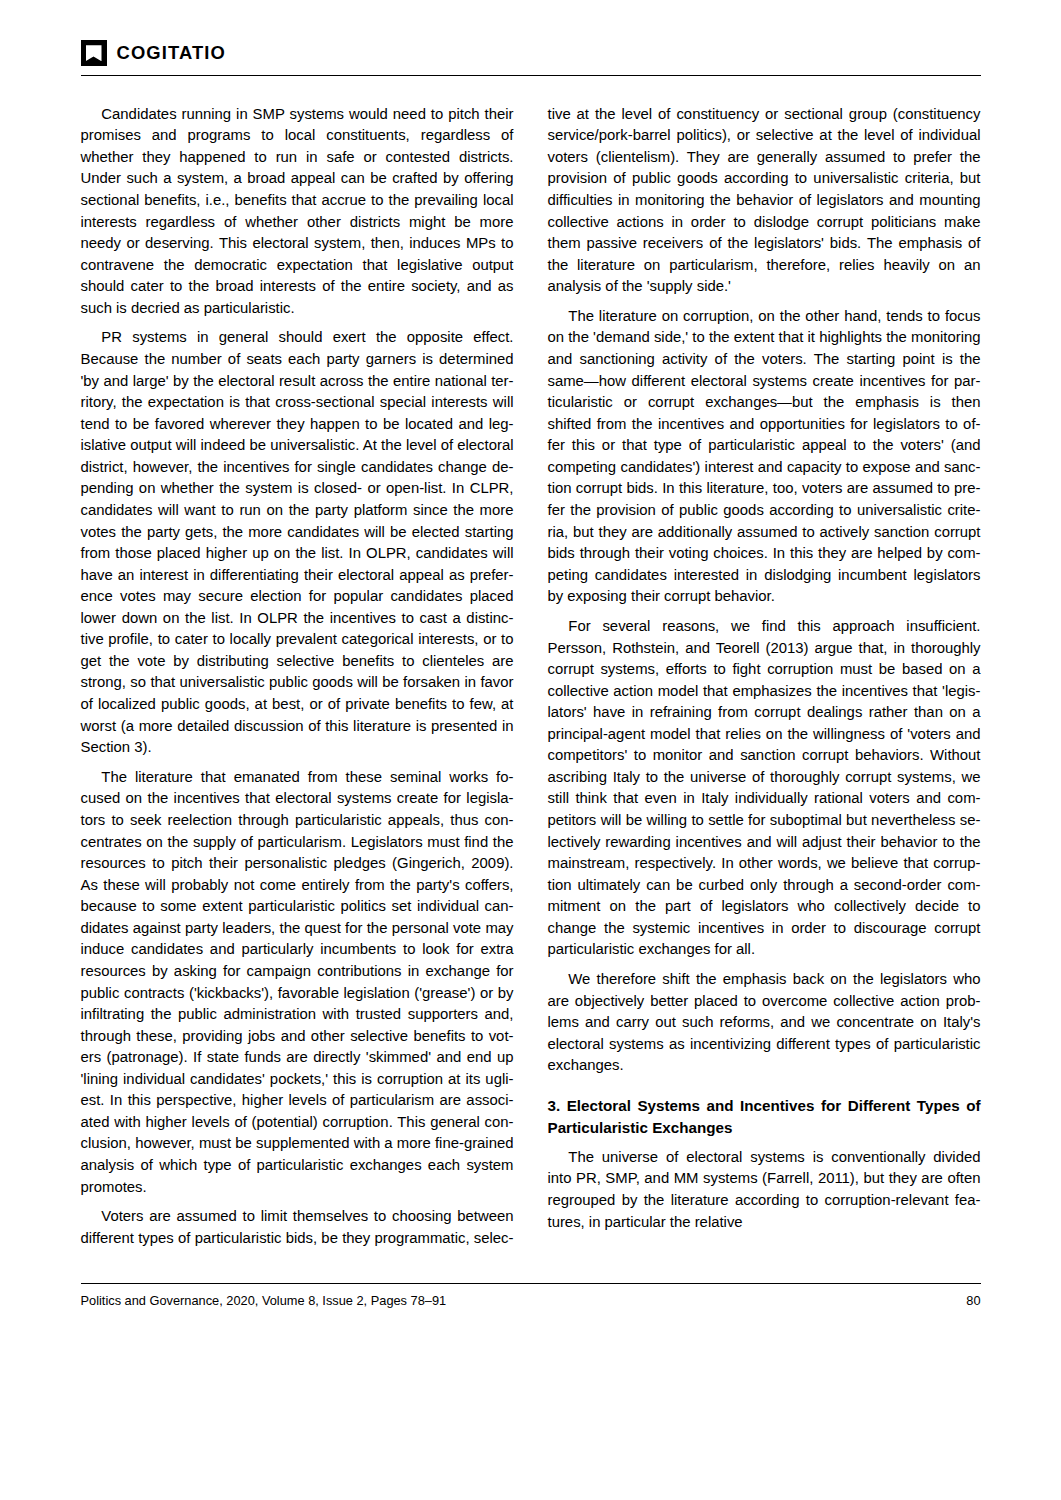Cogitatio
Candidates running in SMP systems would need to pitch their promises and programs to local constituents, regardless of whether they happened to run in safe or contested districts. Under such a system, a broad appeal can be crafted by offering sectional benefits, i.e., benefits that accrue to the prevailing local interests regardless of whether other districts might be more needy or deserving. This electoral system, then, induces MPs to contravene the democratic expectation that legislative output should cater to the broad interests of the entire society, and as such is decried as particularistic.
PR systems in general should exert the opposite effect. Because the number of seats each party garners is determined 'by and large' by the electoral result across the entire national territory, the expectation is that cross-sectional special interests will tend to be favored wherever they happen to be located and legislative output will indeed be universalistic. At the level of electoral district, however, the incentives for single candidates change depending on whether the system is closed- or open-list. In CLPR, candidates will want to run on the party platform since the more votes the party gets, the more candidates will be elected starting from those placed higher up on the list. In OLPR, candidates will have an interest in differentiating their electoral appeal as preference votes may secure election for popular candidates placed lower down on the list. In OLPR the incentives to cast a distinctive profile, to cater to locally prevalent categorical interests, or to get the vote by distributing selective benefits to clienteles are strong, so that universalistic public goods will be forsaken in favor of localized public goods, at best, or of private benefits to few, at worst (a more detailed discussion of this literature is presented in Section 3).
The literature that emanated from these seminal works focused on the incentives that electoral systems create for legislators to seek reelection through particularistic appeals, thus concentrates on the supply of particularism. Legislators must find the resources to pitch their personalistic pledges (Gingerich, 2009). As these will probably not come entirely from the party's coffers, because to some extent particularistic politics set individual candidates against party leaders, the quest for the personal vote may induce candidates and particularly incumbents to look for extra resources by asking for campaign contributions in exchange for public contracts ('kickbacks'), favorable legislation ('grease') or by infiltrating the public administration with trusted supporters and, through these, providing jobs and other selective benefits to voters (patronage). If state funds are directly 'skimmed' and end up 'lining individual candidates' pockets,' this is corruption at its ugliest. In this perspective, higher levels of particularism are associated with higher levels of (potential) corruption. This general conclusion, however, must be supplemented with a more fine-grained analysis of which type of particularistic exchanges each system promotes.
Voters are assumed to limit themselves to choosing between different types of particularistic bids, be they programmatic, selective at the level of constituency or sectional group (constituency service/pork-barrel politics), or selective at the level of individual voters (clientelism). They are generally assumed to prefer the provision of public goods according to universalistic criteria, but difficulties in monitoring the behavior of legislators and mounting collective actions in order to dislodge corrupt politicians make them passive receivers of the legislators' bids. The emphasis of the literature on particularism, therefore, relies heavily on an analysis of the 'supply side.'
The literature on corruption, on the other hand, tends to focus on the 'demand side,' to the extent that it highlights the monitoring and sanctioning activity of the voters. The starting point is the same—how different electoral systems create incentives for particularistic or corrupt exchanges—but the emphasis is then shifted from the incentives and opportunities for legislators to offer this or that type of particularistic appeal to the voters' (and competing candidates') interest and capacity to expose and sanction corrupt bids. In this literature, too, voters are assumed to prefer the provision of public goods according to universalistic criteria, but they are additionally assumed to actively sanction corrupt bids through their voting choices. In this they are helped by competing candidates interested in dislodging incumbent legislators by exposing their corrupt behavior.
For several reasons, we find this approach insufficient. Persson, Rothstein, and Teorell (2013) argue that, in thoroughly corrupt systems, efforts to fight corruption must be based on a collective action model that emphasizes the incentives that 'legislators' have in refraining from corrupt dealings rather than on a principal-agent model that relies on the willingness of 'voters and competitors' to monitor and sanction corrupt behaviors. Without ascribing Italy to the universe of thoroughly corrupt systems, we still think that even in Italy individually rational voters and competitors will be willing to settle for suboptimal but nevertheless selectively rewarding incentives and will adjust their behavior to the mainstream, respectively. In other words, we believe that corruption ultimately can be curbed only through a second-order commitment on the part of legislators who collectively decide to change the systemic incentives in order to discourage corrupt particularistic exchanges for all.
We therefore shift the emphasis back on the legislators who are objectively better placed to overcome collective action problems and carry out such reforms, and we concentrate on Italy's electoral systems as incentivizing different types of particularistic exchanges.
3. Electoral Systems and Incentives for Different Types of Particularistic Exchanges
The universe of electoral systems is conventionally divided into PR, SMP, and MM systems (Farrell, 2011), but they are often regrouped by the literature according to corruption-relevant features, in particular the relative
Politics and Governance, 2020, Volume 8, Issue 2, Pages 78–91 80